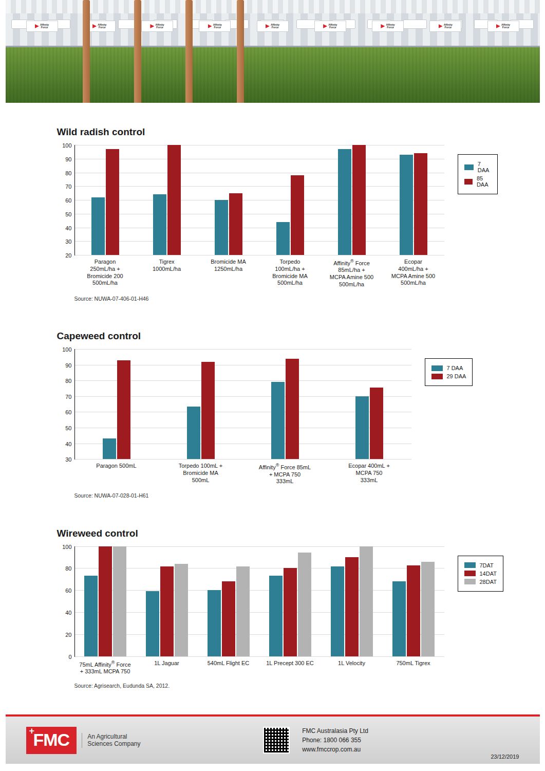Affinity
Force
Affinity
Force
Affinity
Force
Affinity
Force
Affinity
Force
Affinity
Force
Affinity
Force
Affinity
Force
Affinity
Force
Wild radish control
100
90
80
70
60
50
40
30
20
Paragon
250mL/ha +
Bromicide 200
500mL/ha
Tigrex
1000mL/ha
Bromicide MA
1250mL/ha
Torpedo
100mL/ha +
Bromicide MA
500mL/ha
Affinity® Force
85mL/ha +
MCPA Amine 500
500mL/ha
Ecopar
400mL/ha +
MCPA Amine 500
500mL/ha
Source: NUWA-07-406-01-H46
7 DAA
85 DAA
Capeweed control
100
90
80
70
60
50
40
30
Paragon 500mL
Torpedo 100mL +
Bromicide MA
500mL
Affinity® Force 85mL
+ MCPA 750
333mL
Ecopar 400mL +
MCPA 750
333mL
Source: NUWA-07-028-01-H61
7 DAA
29 DAA
Wireweed control
100
80
60
40
20
0
75mL Affinity® Force
+ 333mL MCPA 750
1L Jaguar
540mL Flight EC
1L Precept 300 EC
1L Velocity
750mL Tigrex
Source: Agrisearch, Eudunda SA, 2012.
7DAT
14DAT
28DAT
FMC
An Agricultural
Sciences Company
FMC Australasia Pty Ltd
Phone: 1800 066 355
www.fmccrop.com.au
23/12/2019